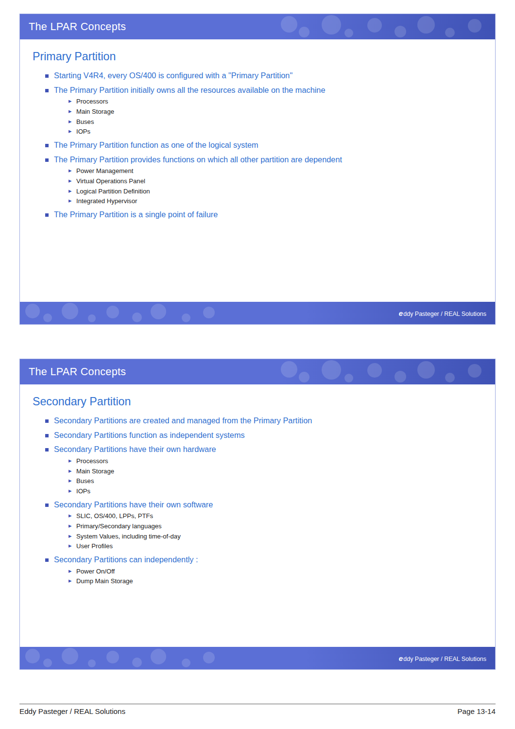The LPAR Concepts
Primary Partition
Starting V4R4, every OS/400 is configured with a "Primary Partition"
The Primary Partition initially owns all the resources available on the machine
Processors
Main Storage
Buses
IOPs
The Primary Partition function as one of the logical system
The Primary Partition provides functions on which all other partition are dependent
Power Management
Virtual Operations Panel
Logical Partition Definition
Integrated Hypervisor
The Primary Partition is a single point of failure
eddy Pasteger / REAL Solutions
The LPAR Concepts
Secondary Partition
Secondary Partitions are created and managed from the Primary Partition
Secondary Partitions function as independent systems
Secondary Partitions have their own hardware
Processors
Main Storage
Buses
IOPs
Secondary Partitions have their own software
SLIC, OS/400, LPPs, PTFs
Primary/Secondary languages
System Values, including time-of-day
User Profiles
Secondary Partitions can independently :
Power On/Off
Dump Main Storage
eddy Pasteger / REAL Solutions
Eddy Pasteger / REAL Solutions Page 13-14